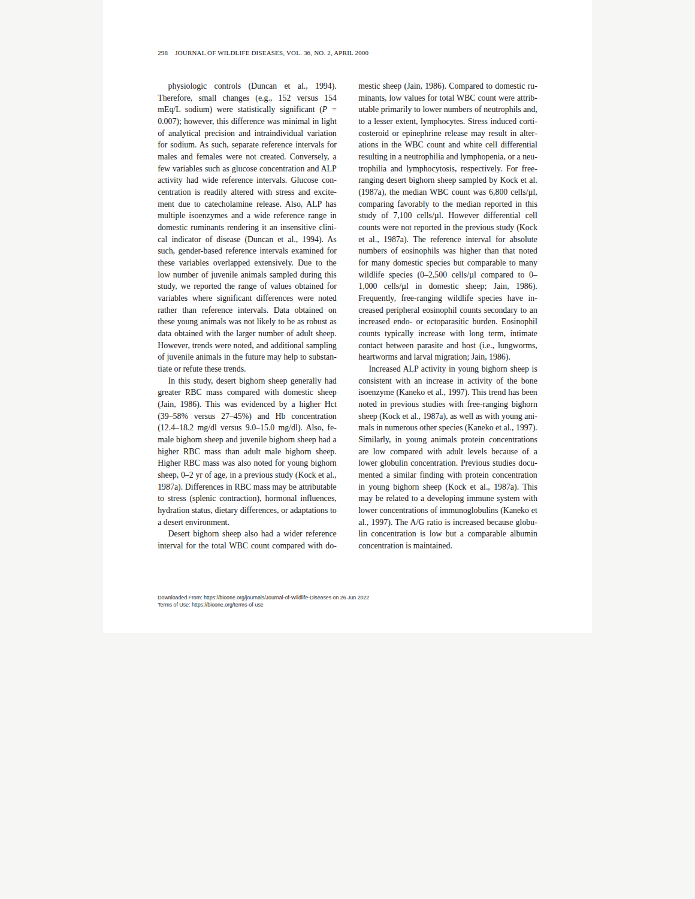298 Journal of Wildlife Diseases, Vol. 36, No. 2, April 2000
physiologic controls (Duncan et al., 1994). Therefore, small changes (e.g., 152 versus 154 mEq/L sodium) were statistically significant (P = 0.007); however, this difference was minimal in light of analytical precision and intraindividual variation for sodium. As such, separate reference intervals for males and females were not created. Conversely, a few variables such as glucose concentration and ALP activity had wide reference intervals. Glucose concentration is readily altered with stress and excitement due to catecholamine release. Also, ALP has multiple isoenzymes and a wide reference range in domestic ruminants rendering it an insensitive clinical indicator of disease (Duncan et al., 1994). As such, gender-based reference intervals examined for these variables overlapped extensively. Due to the low number of juvenile animals sampled during this study, we reported the range of values obtained for variables where significant differences were noted rather than reference intervals. Data obtained on these young animals was not likely to be as robust as data obtained with the larger number of adult sheep. However, trends were noted, and additional sampling of juvenile animals in the future may help to substantiate or refute these trends.
In this study, desert bighorn sheep generally had greater RBC mass compared with domestic sheep (Jain, 1986). This was evidenced by a higher Hct (39–58% versus 27–45%) and Hb concentration (12.4–18.2 mg/dl versus 9.0–15.0 mg/dl). Also, female bighorn sheep and juvenile bighorn sheep had a higher RBC mass than adult male bighorn sheep. Higher RBC mass was also noted for young bighorn sheep, 0–2 yr of age, in a previous study (Kock et al., 1987a). Differences in RBC mass may be attributable to stress (splenic contraction), hormonal influences, hydration status, dietary differences, or adaptations to a desert environment.
Desert bighorn sheep also had a wider reference interval for the total WBC count compared with domestic sheep (Jain, 1986). Compared to domestic ruminants, low values for total WBC count were attributable primarily to lower numbers of neutrophils and, to a lesser extent, lymphocytes. Stress induced corticosteroid or epinephrine release may result in alterations in the WBC count and white cell differential resulting in a neutrophilia and lymphopenia, or a neutrophilia and lymphocytosis, respectively. For free-ranging desert bighorn sheep sampled by Kock et al. (1987a), the median WBC count was 6,800 cells/µl, comparing favorably to the median reported in this study of 7,100 cells/µl. However differential cell counts were not reported in the previous study (Kock et al., 1987a). The reference interval for absolute numbers of eosinophils was higher than that noted for many domestic species but comparable to many wildlife species (0–2,500 cells/µl compared to 0–1,000 cells/µl in domestic sheep; Jain, 1986). Frequently, free-ranging wildlife species have increased peripheral eosinophil counts secondary to an increased endo- or ectoparasitic burden. Eosinophil counts typically increase with long term, intimate contact between parasite and host (i.e., lungworms, heartworms and larval migration; Jain, 1986).
Increased ALP activity in young bighorn sheep is consistent with an increase in activity of the bone isoenzyme (Kaneko et al., 1997). This trend has been noted in previous studies with free-ranging bighorn sheep (Kock et al., 1987a), as well as with young animals in numerous other species (Kaneko et al., 1997). Similarly, in young animals protein concentrations are low compared with adult levels because of a lower globulin concentration. Previous studies documented a similar finding with protein concentration in young bighorn sheep (Kock et al., 1987a). This may be related to a developing immune system with lower concentrations of immunoglobulins (Kaneko et al., 1997). The A/G ratio is increased because globulin concentration is low but a comparable albumin concentration is maintained.
Downloaded From: https://bioone.org/journals/Journal-of-Wildlife-Diseases on 26 Jun 2022
Terms of Use: https://bioone.org/terms-of-use